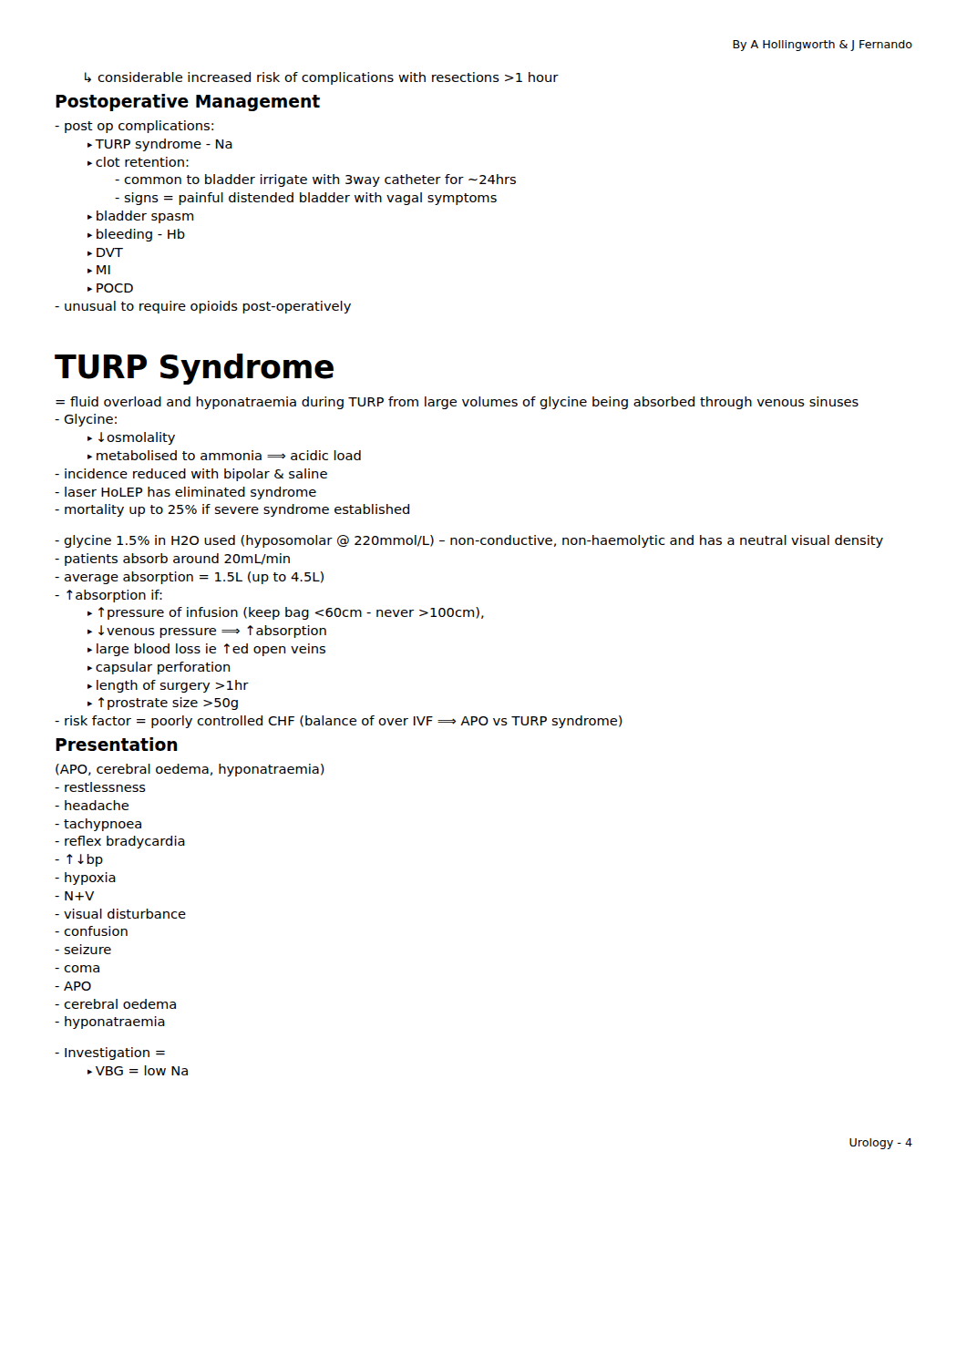By A Hollingworth & J Fernando
↳ considerable increased risk of complications with resections >1 hour
Postoperative Management
- post op complications:
TURP syndrome - Na
clot retention:
common to bladder irrigate with 3way catheter for ~24hrs
signs = painful distended bladder with vagal symptoms
bladder spasm
bleeding - Hb
DVT
MI
POCD
- unusual to require opioids post-operatively
TURP Syndrome
= fluid overload and hyponatraemia during TURP from large volumes of glycine being absorbed through venous sinuses
- Glycine:
↓osmolality
metabolised to ammonia ⟹ acidic load
- incidence reduced with bipolar & saline
- laser HoLEP has eliminated syndrome
- mortality up to 25% if severe syndrome established
- glycine 1.5% in H2O used (hyposomolar @ 220mmol/L) – non-conductive, non-haemolytic and has a neutral visual density
- patients absorb around 20mL/min
- average absorption = 1.5L (up to 4.5L)
- ↑absorption if:
↑pressure of infusion (keep bag <60cm - never >100cm),
↓venous pressure ⟹ ↑absorption
large blood loss ie ↑ed open veins
capsular perforation
length of surgery >1hr
↑prostrate size >50g
- risk factor = poorly controlled CHF (balance of over IVF ⟹ APO vs TURP syndrome)
Presentation
(APO, cerebral oedema, hyponatraemia)
- restlessness
- headache
- tachypnoea
- reflex bradycardia
- ↑↓bp
- hypoxia
- N+V
- visual disturbance
- confusion
- seizure
- coma
- APO
- cerebral oedema
- hyponatraemia
- Investigation =
VBG = low Na
Urology - 4